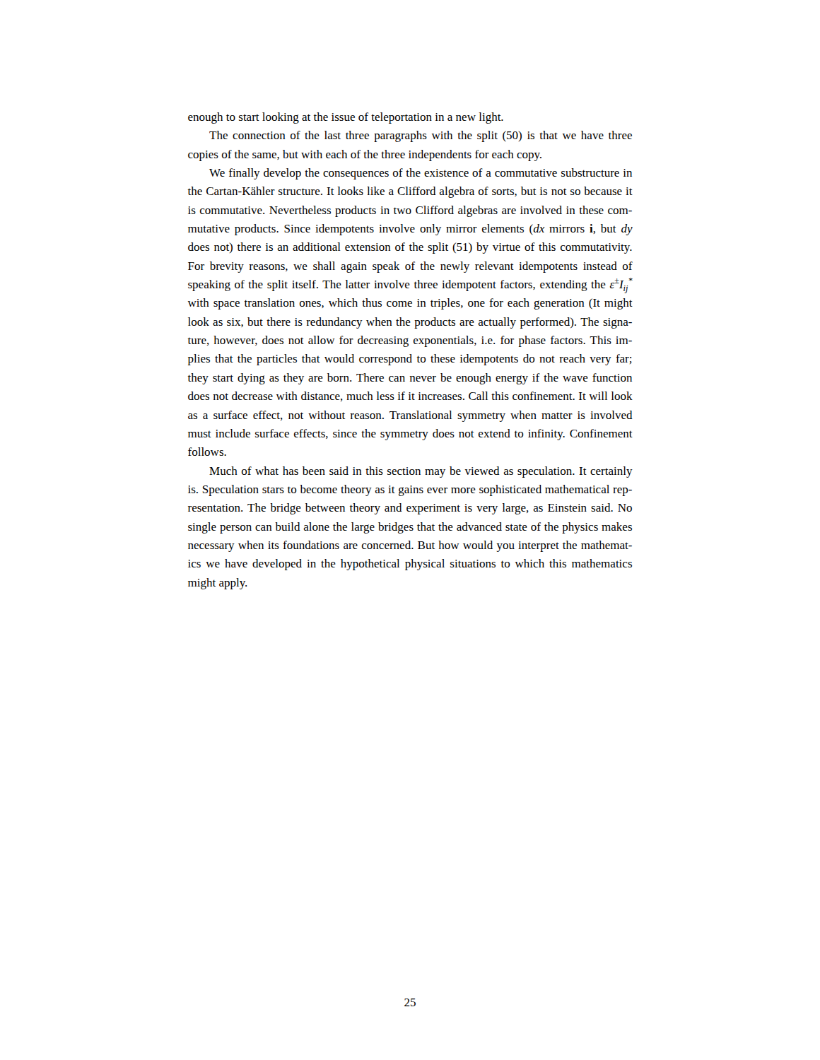enough to start looking at the issue of teleportation in a new light.
The connection of the last three paragraphs with the split (50) is that we have three copies of the same, but with each of the three independents for each copy.
We finally develop the consequences of the existence of a commutative substructure in the Cartan-Kähler structure. It looks like a Clifford algebra of sorts, but is not so because it is commutative. Nevertheless products in two Clifford algebras are involved in these commutative products. Since idempotents involve only mirror elements (dx mirrors i, but dy does not) there is an additional extension of the split (51) by virtue of this commutativity. For brevity reasons, we shall again speak of the newly relevant idempotents instead of speaking of the split itself. The latter involve three idempotent factors, extending the ε±Iij* with space translation ones, which thus come in triples, one for each generation (It might look as six, but there is redundancy when the products are actually performed). The signature, however, does not allow for decreasing exponentials, i.e. for phase factors. This implies that the particles that would correspond to these idempotents do not reach very far; they start dying as they are born. There can never be enough energy if the wave function does not decrease with distance, much less if it increases. Call this confinement. It will look as a surface effect, not without reason. Translational symmetry when matter is involved must include surface effects, since the symmetry does not extend to infinity. Confinement follows.
Much of what has been said in this section may be viewed as speculation. It certainly is. Speculation stars to become theory as it gains ever more sophisticated mathematical representation. The bridge between theory and experiment is very large, as Einstein said. No single person can build alone the large bridges that the advanced state of the physics makes necessary when its foundations are concerned. But how would you interpret the mathematics we have developed in the hypothetical physical situations to which this mathematics might apply.
25